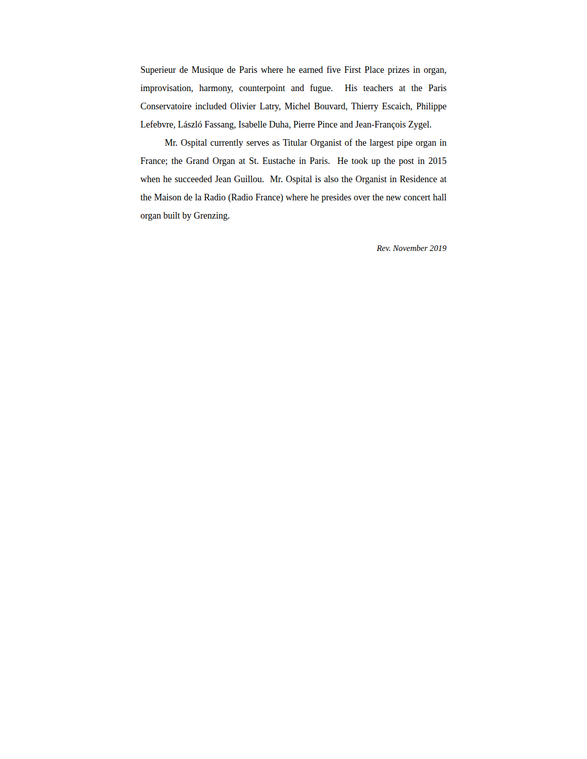Superieur de Musique de Paris where he earned five First Place prizes in organ, improvisation, harmony, counterpoint and fugue. His teachers at the Paris Conservatoire included Olivier Latry, Michel Bouvard, Thierry Escaich, Philippe Lefebvre, László Fassang, Isabelle Duha, Pierre Pince and Jean-François Zygel.
Mr. Ospital currently serves as Titular Organist of the largest pipe organ in France; the Grand Organ at St. Eustache in Paris. He took up the post in 2015 when he succeeded Jean Guillou. Mr. Ospital is also the Organist in Residence at the Maison de la Radio (Radio France) where he presides over the new concert hall organ built by Grenzing.
Rev. November 2019